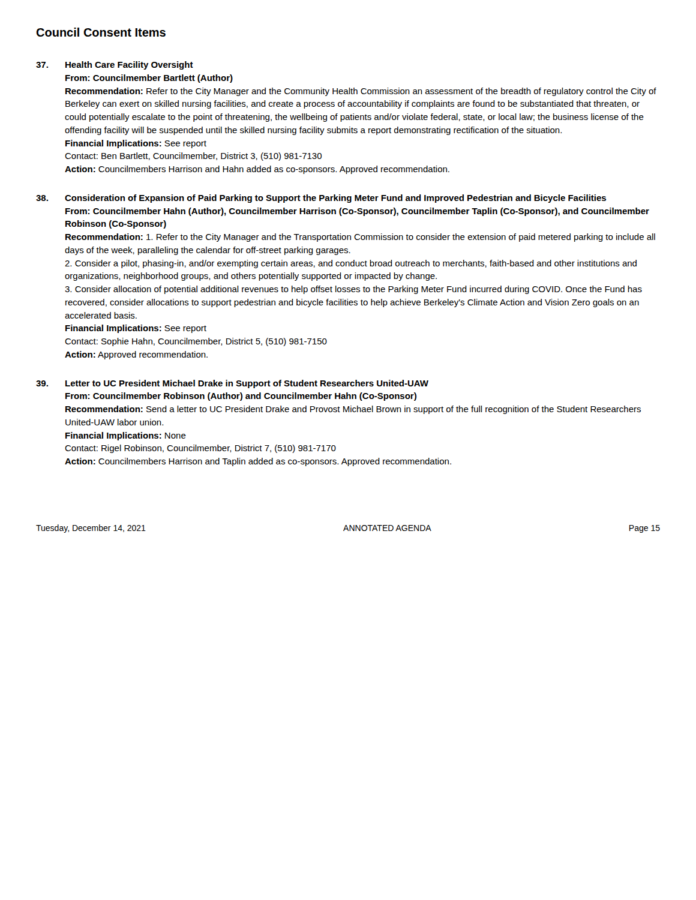Council Consent Items
37.
Health Care Facility Oversight
From: Councilmember Bartlett (Author)
Recommendation: Refer to the City Manager and the Community Health Commission an assessment of the breadth of regulatory control the City of Berkeley can exert on skilled nursing facilities, and create a process of accountability if complaints are found to be substantiated that threaten, or could potentially escalate to the point of threatening, the wellbeing of patients and/or violate federal, state, or local law; the business license of the offending facility will be suspended until the skilled nursing facility submits a report demonstrating rectification of the situation.
Financial Implications: See report
Contact: Ben Bartlett, Councilmember, District 3, (510) 981-7130
Action: Councilmembers Harrison and Hahn added as co-sponsors. Approved recommendation.
38.
Consideration of Expansion of Paid Parking to Support the Parking Meter Fund and Improved Pedestrian and Bicycle Facilities
From: Councilmember Hahn (Author), Councilmember Harrison (Co-Sponsor), Councilmember Taplin (Co-Sponsor), and Councilmember Robinson (Co-Sponsor)
Recommendation: 1. Refer to the City Manager and the Transportation Commission to consider the extension of paid metered parking to include all days of the week, paralleling the calendar for off-street parking garages.
2. Consider a pilot, phasing-in, and/or exempting certain areas, and conduct broad outreach to merchants, faith-based and other institutions and organizations, neighborhood groups, and others potentially supported or impacted by change.
3. Consider allocation of potential additional revenues to help offset losses to the Parking Meter Fund incurred during COVID. Once the Fund has recovered, consider allocations to support pedestrian and bicycle facilities to help achieve Berkeley's Climate Action and Vision Zero goals on an accelerated basis.
Financial Implications: See report
Contact: Sophie Hahn, Councilmember, District 5, (510) 981-7150
Action: Approved recommendation.
39.
Letter to UC President Michael Drake in Support of Student Researchers United-UAW
From: Councilmember Robinson (Author) and Councilmember Hahn (Co-Sponsor)
Recommendation: Send a letter to UC President Drake and Provost Michael Brown in support of the full recognition of the Student Researchers United-UAW labor union.
Financial Implications: None
Contact: Rigel Robinson, Councilmember, District 7, (510) 981-7170
Action: Councilmembers Harrison and Taplin added as co-sponsors. Approved recommendation.
Tuesday, December 14, 2021
ANNOTATED AGENDA
Page 15